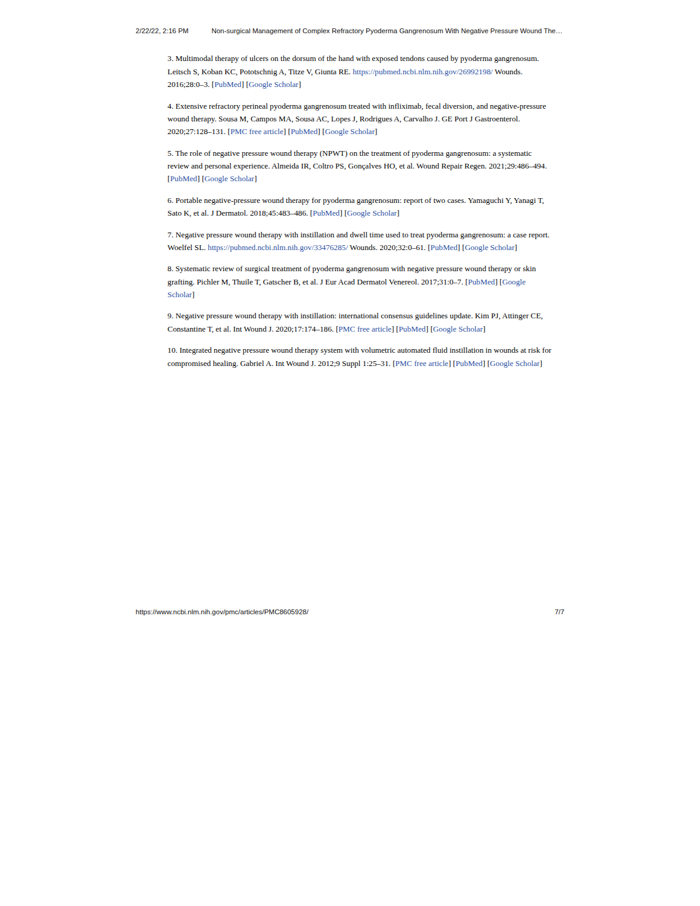2/22/22, 2:16 PM Non-surgical Management of Complex Refractory Pyoderma Gangrenosum With Negative Pressure Wound Therapy With Instillati…
3. Multimodal therapy of ulcers on the dorsum of the hand with exposed tendons caused by pyoderma gangrenosum. Leitsch S, Koban KC, Pototschnig A, Titze V, Giunta RE. https://pubmed.ncbi.nlm.nih.gov/26992198/ Wounds. 2016;28:0–3. [PubMed] [Google Scholar]
4. Extensive refractory perineal pyoderma gangrenosum treated with infliximab, fecal diversion, and negative-pressure wound therapy. Sousa M, Campos MA, Sousa AC, Lopes J, Rodrigues A, Carvalho J. GE Port J Gastroenterol. 2020;27:128–131. [PMC free article] [PubMed] [Google Scholar]
5. The role of negative pressure wound therapy (NPWT) on the treatment of pyoderma gangrenosum: a systematic review and personal experience. Almeida IR, Coltro PS, Gonçalves HO, et al. Wound Repair Regen. 2021;29:486–494. [PubMed] [Google Scholar]
6. Portable negative-pressure wound therapy for pyoderma gangrenosum: report of two cases. Yamaguchi Y, Yanagi T, Sato K, et al. J Dermatol. 2018;45:483–486. [PubMed] [Google Scholar]
7. Negative pressure wound therapy with instillation and dwell time used to treat pyoderma gangrenosum: a case report. Woelfel SL. https://pubmed.ncbi.nlm.nih.gov/33476285/ Wounds. 2020;32:0–61. [PubMed] [Google Scholar]
8. Systematic review of surgical treatment of pyoderma gangrenosum with negative pressure wound therapy or skin grafting. Pichler M, Thuile T, Gatscher B, et al. J Eur Acad Dermatol Venereol. 2017;31:0–7. [PubMed] [Google Scholar]
9. Negative pressure wound therapy with instillation: international consensus guidelines update. Kim PJ, Attinger CE, Constantine T, et al. Int Wound J. 2020;17:174–186. [PMC free article] [PubMed] [Google Scholar]
10. Integrated negative pressure wound therapy system with volumetric automated fluid instillation in wounds at risk for compromised healing. Gabriel A. Int Wound J. 2012;9 Suppl 1:25–31. [PMC free article] [PubMed] [Google Scholar]
https://www.ncbi.nlm.nih.gov/pmc/articles/PMC8605928/ 7/7